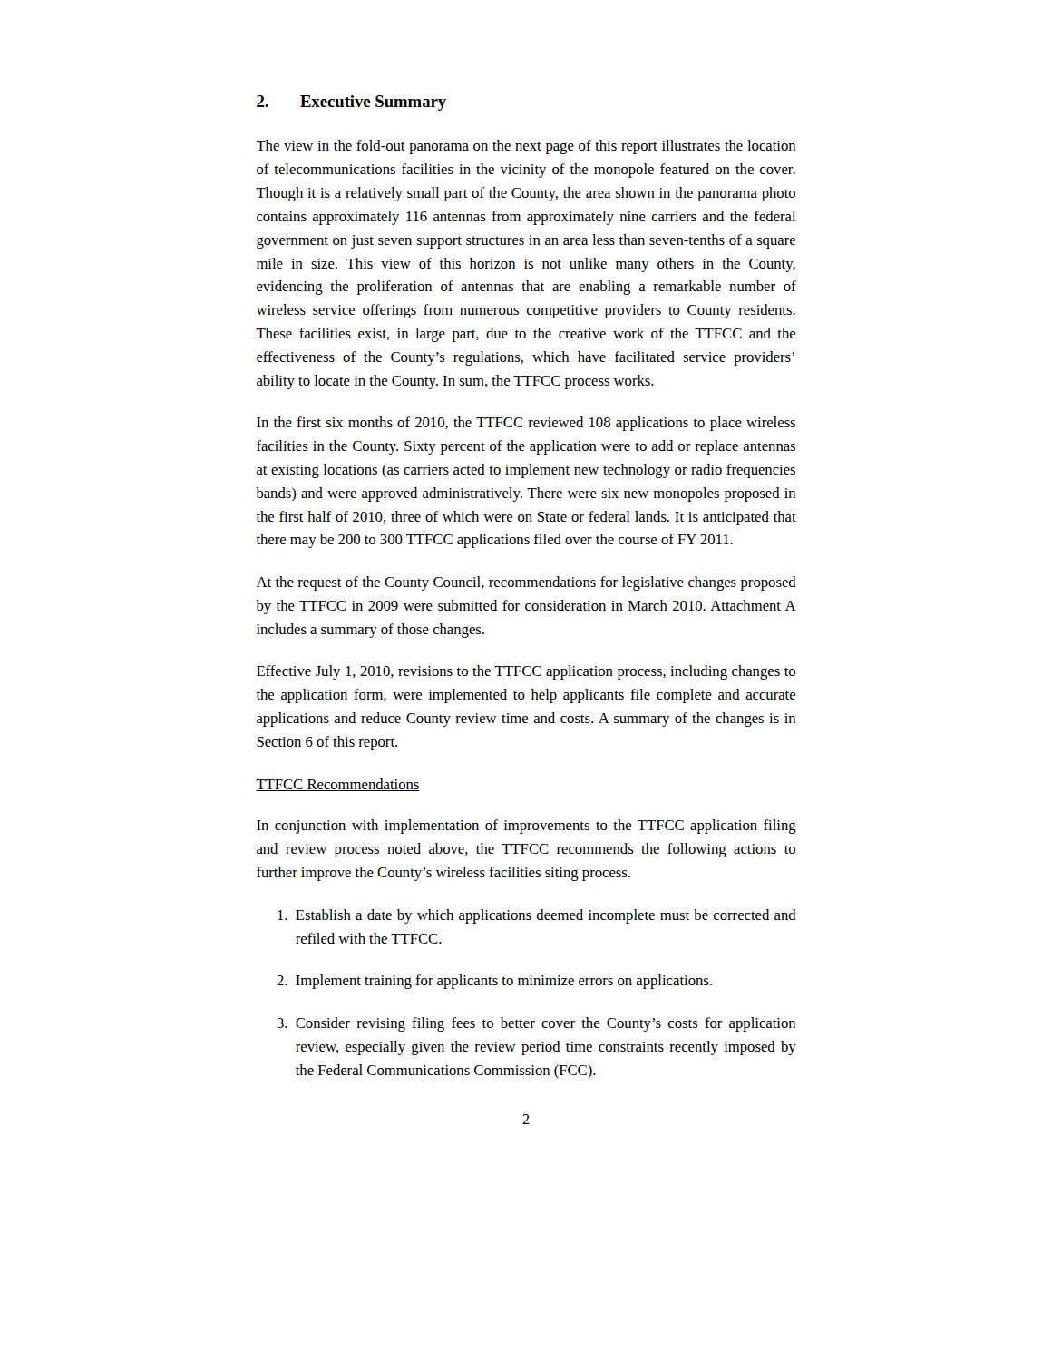2. Executive Summary
The view in the fold-out panorama on the next page of this report illustrates the location of telecommunications facilities in the vicinity of the monopole featured on the cover. Though it is a relatively small part of the County, the area shown in the panorama photo contains approximately 116 antennas from approximately nine carriers and the federal government on just seven support structures in an area less than seven-tenths of a square mile in size. This view of this horizon is not unlike many others in the County, evidencing the proliferation of antennas that are enabling a remarkable number of wireless service offerings from numerous competitive providers to County residents. These facilities exist, in large part, due to the creative work of the TTFCC and the effectiveness of the County’s regulations, which have facilitated service providers’ ability to locate in the County. In sum, the TTFCC process works.
In the first six months of 2010, the TTFCC reviewed 108 applications to place wireless facilities in the County. Sixty percent of the application were to add or replace antennas at existing locations (as carriers acted to implement new technology or radio frequencies bands) and were approved administratively. There were six new monopoles proposed in the first half of 2010, three of which were on State or federal lands. It is anticipated that there may be 200 to 300 TTFCC applications filed over the course of FY 2011.
At the request of the County Council, recommendations for legislative changes proposed by the TTFCC in 2009 were submitted for consideration in March 2010. Attachment A includes a summary of those changes.
Effective July 1, 2010, revisions to the TTFCC application process, including changes to the application form, were implemented to help applicants file complete and accurate applications and reduce County review time and costs. A summary of the changes is in Section 6 of this report.
TTFCC Recommendations
In conjunction with implementation of improvements to the TTFCC application filing and review process noted above, the TTFCC recommends the following actions to further improve the County’s wireless facilities siting process.
Establish a date by which applications deemed incomplete must be corrected and refiled with the TTFCC.
Implement training for applicants to minimize errors on applications.
Consider revising filing fees to better cover the County’s costs for application review, especially given the review period time constraints recently imposed by the Federal Communications Commission (FCC).
2